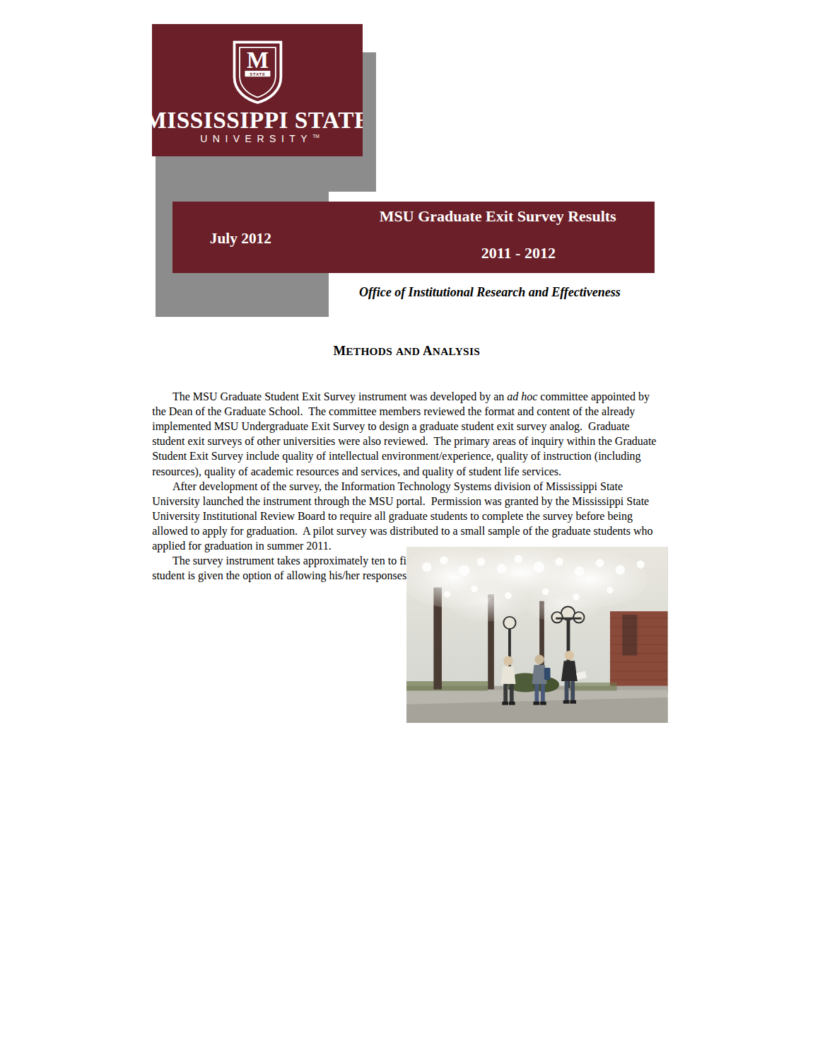M STATE
MISSISSIPPI STATE
UNIVERSITYTM
July 2012
MSU Graduate Exit Survey Results
2011 - 2012
Office of Institutional Research and Effectiveness
METHODS AND ANALYSIS
The MSU Graduate Student Exit Survey instrument was developed by an ad hoc committee appointed by the Dean of the Graduate School. The committee members reviewed the format and content of the already implemented MSU Undergraduate Exit Survey to design a graduate student exit survey analog. Graduate student exit surveys of other universities were also reviewed. The primary areas of inquiry within the Graduate Student Exit Survey include quality of intellectual environment/experience, quality of instruction (including resources), quality of academic resources and services, and quality of student life services.
After development of the survey, the Information Technology Systems division of Mississippi State University launched the instrument through the MSU portal. Permission was granted by the Mississippi State University Institutional Review Board to require all graduate students to complete the survey before being allowed to apply for graduation. A pilot survey was distributed to a small sample of the graduate students who applied for graduation in summer 2011.
The survey instrument takes approximately ten to fifteen minutes to complete. Upon completion, each student is given the option of allowing his/her responses to be used in or excluded from research endeavors.